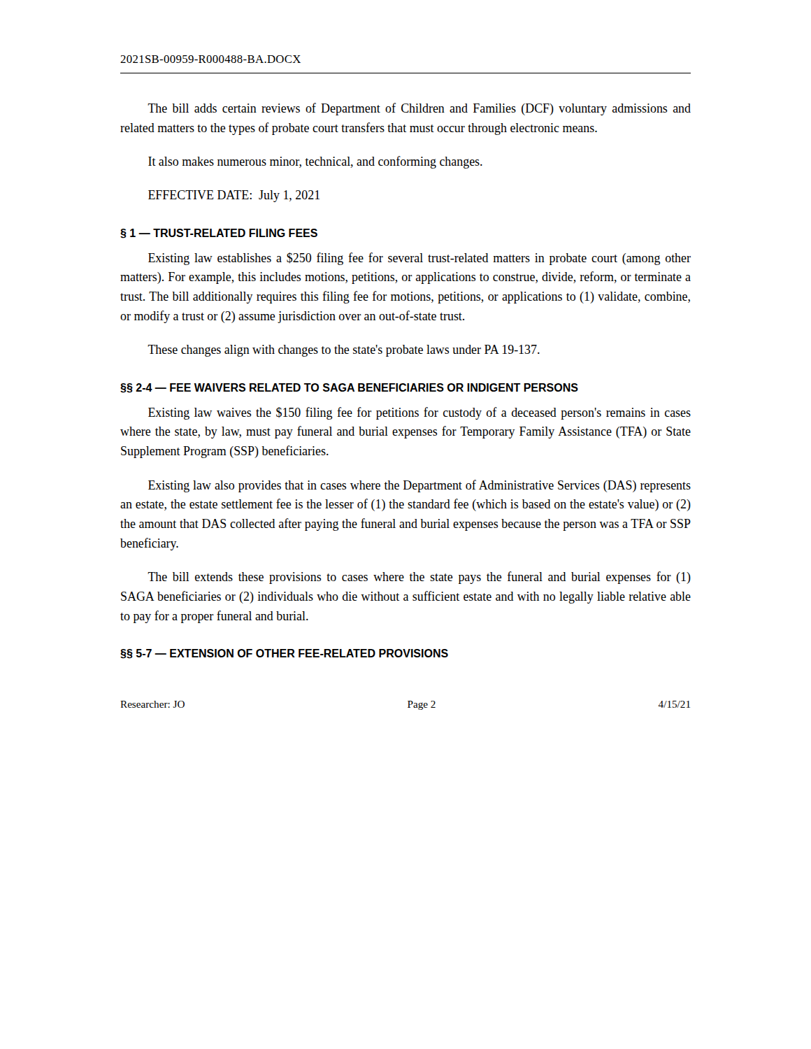2021SB-00959-R000488-BA.DOCX
The bill adds certain reviews of Department of Children and Families (DCF) voluntary admissions and related matters to the types of probate court transfers that must occur through electronic means.
It also makes numerous minor, technical, and conforming changes.
EFFECTIVE DATE: July 1, 2021
§ 1 — TRUST-RELATED FILING FEES
Existing law establishes a $250 filing fee for several trust-related matters in probate court (among other matters). For example, this includes motions, petitions, or applications to construe, divide, reform, or terminate a trust. The bill additionally requires this filing fee for motions, petitions, or applications to (1) validate, combine, or modify a trust or (2) assume jurisdiction over an out-of-state trust.
These changes align with changes to the state's probate laws under PA 19-137.
§§ 2-4 — FEE WAIVERS RELATED TO SAGA BENEFICIARIES OR INDIGENT PERSONS
Existing law waives the $150 filing fee for petitions for custody of a deceased person's remains in cases where the state, by law, must pay funeral and burial expenses for Temporary Family Assistance (TFA) or State Supplement Program (SSP) beneficiaries.
Existing law also provides that in cases where the Department of Administrative Services (DAS) represents an estate, the estate settlement fee is the lesser of (1) the standard fee (which is based on the estate's value) or (2) the amount that DAS collected after paying the funeral and burial expenses because the person was a TFA or SSP beneficiary.
The bill extends these provisions to cases where the state pays the funeral and burial expenses for (1) SAGA beneficiaries or (2) individuals who die without a sufficient estate and with no legally liable relative able to pay for a proper funeral and burial.
§§ 5-7 — EXTENSION OF OTHER FEE-RELATED PROVISIONS
Researcher: JO Page 2 4/15/21